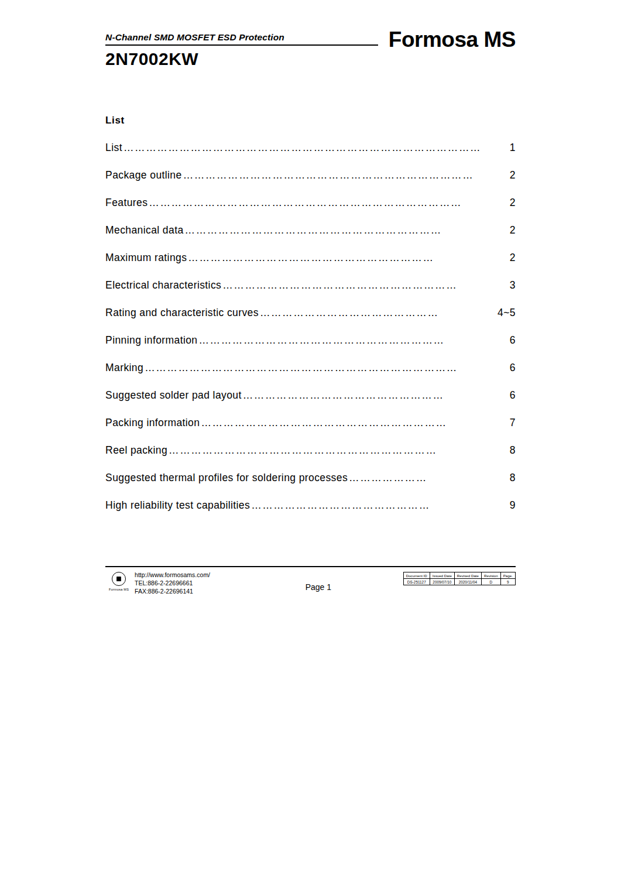N-Channel SMD MOSFET ESD Protection
2N7002KW
Formosa MS
List
List……………………………………………………………………………………1
Package outline……………………………………………………………………2
Features…………………………………………………………………………2
Mechanical data……………………………………………………………2
Maximum ratings…………………………………………………………2
Electrical characteristics………………………………………………………3
Rating and characteristic curves…………………………………………4~5
Pinning information…………………………………………………………6
Marking…………………………………………………………………………6
Suggested solder pad layout………………………………………………6
Packing information…………………………………………………………7
Reel packing………………………………………………………………8
Suggested thermal profiles for soldering processes…………………8
High reliability test capabilities…………………………………………9
Formosa MS
http://www.formosams.com/
TEL:886-2-22696661
FAX:886-2-22696141
Page 1
| Document ID | Issued Date | Revised Date | Revision | Page. |
| DS-251127 | 2009/07/10 | 2020/11/04 | D | 9 |